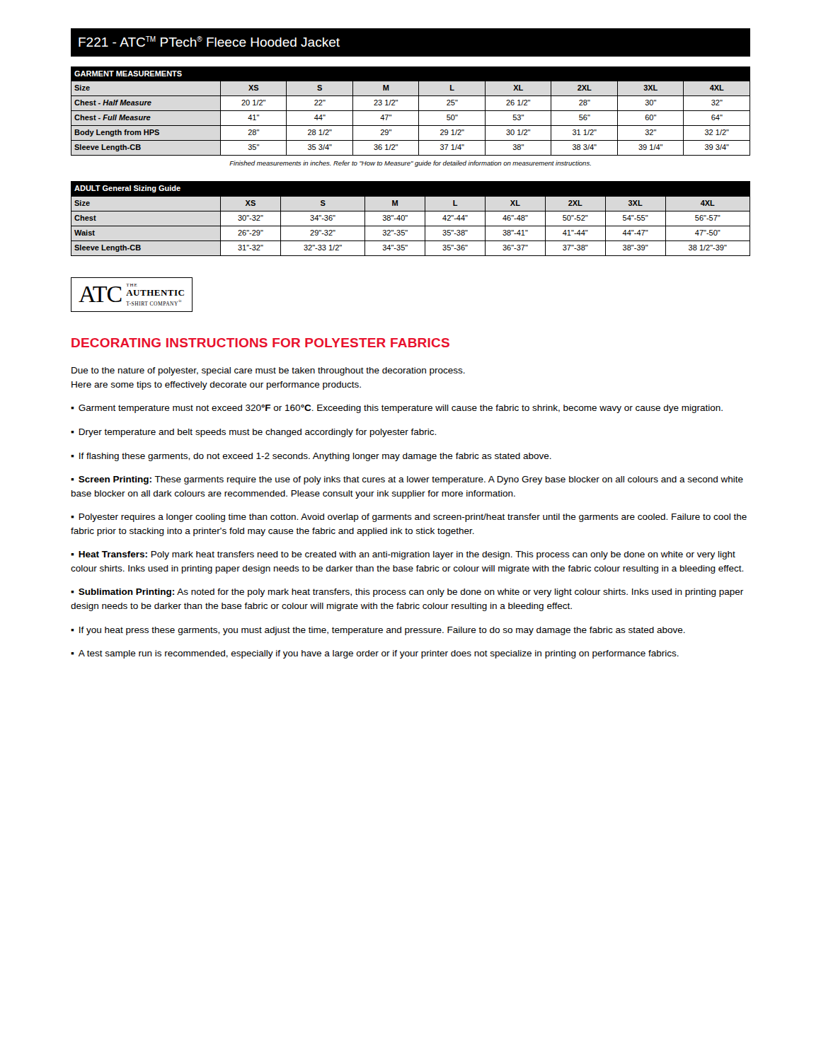F221 - ATCTM PTech® Fleece Hooded Jacket
| GARMENT MEASUREMENTS |
| Size | XS | S | M | L | XL | 2XL | 3XL | 4XL |
| Chest - Half Measure | 20 1/2" | 22" | 23 1/2" | 25" | 26 1/2" | 28" | 30" | 32" |
| Chest - Full Measure | 41" | 44" | 47" | 50" | 53" | 56" | 60" | 64" |
| Body Length from HPS | 28" | 28 1/2" | 29" | 29 1/2" | 30 1/2" | 31 1/2" | 32" | 32 1/2" |
| Sleeve Length-CB | 35" | 35 3/4" | 36 1/2" | 37 1/4" | 38" | 38 3/4" | 39 1/4" | 39 3/4" |
Finished measurements in inches. Refer to "How to Measure" guide for detailed information on measurement instructions.
| ADULT General Sizing Guide |
| Size | XS | S | M | L | XL | 2XL | 3XL | 4XL |
| Chest | 30"-32" | 34"-36" | 38"-40" | 42"-44" | 46"-48" | 50"-52" | 54"-55" | 56"-57" |
| Waist | 26"-29" | 29"-32" | 32"-35" | 35"-38" | 38"-41" | 41"-44" | 44"-47" | 47"-50" |
| Sleeve Length-CB | 31"-32" | 32"-33 1/2" | 34"-35" | 35"-36" | 36"-37" | 37"-38" | 38"-39" | 38 1/2"-39" |
ATC
THE
AUTHENTIC
T-SHIRT COMPANY®
DECORATING INSTRUCTIONS FOR POLYESTER FABRICS
Due to the nature of polyester, special care must be taken throughout the decoration process.
Here are some tips to effectively decorate our performance products.
Garment temperature must not exceed 320°F or 160°C. Exceeding this temperature will cause the fabric to shrink, become wavy or cause dye migration.
Dryer temperature and belt speeds must be changed accordingly for polyester fabric.
If flashing these garments, do not exceed 1-2 seconds. Anything longer may damage the fabric as stated above.
Screen Printing: These garments require the use of poly inks that cures at a lower temperature. A Dyno Grey base blocker on all colours and a second white base blocker on all dark colours are recommended. Please consult your ink supplier for more information.
Polyester requires a longer cooling time than cotton. Avoid overlap of garments and screen-print/heat transfer until the garments are cooled. Failure to cool the fabric prior to stacking into a printer's fold may cause the fabric and applied ink to stick together.
Heat Transfers: Poly mark heat transfers need to be created with an anti-migration layer in the design. This process can only be done on white or very light colour shirts. Inks used in printing paper design needs to be darker than the base fabric or colour will migrate with the fabric colour resulting in a bleeding effect.
Sublimation Printing: As noted for the poly mark heat transfers, this process can only be done on white or very light colour shirts. Inks used in printing paper design needs to be darker than the base fabric or colour will migrate with the fabric colour resulting in a bleeding effect.
If you heat press these garments, you must adjust the time, temperature and pressure. Failure to do so may damage the fabric as stated above.
A test sample run is recommended, especially if you have a large order or if your printer does not specialize in printing on performance fabrics.